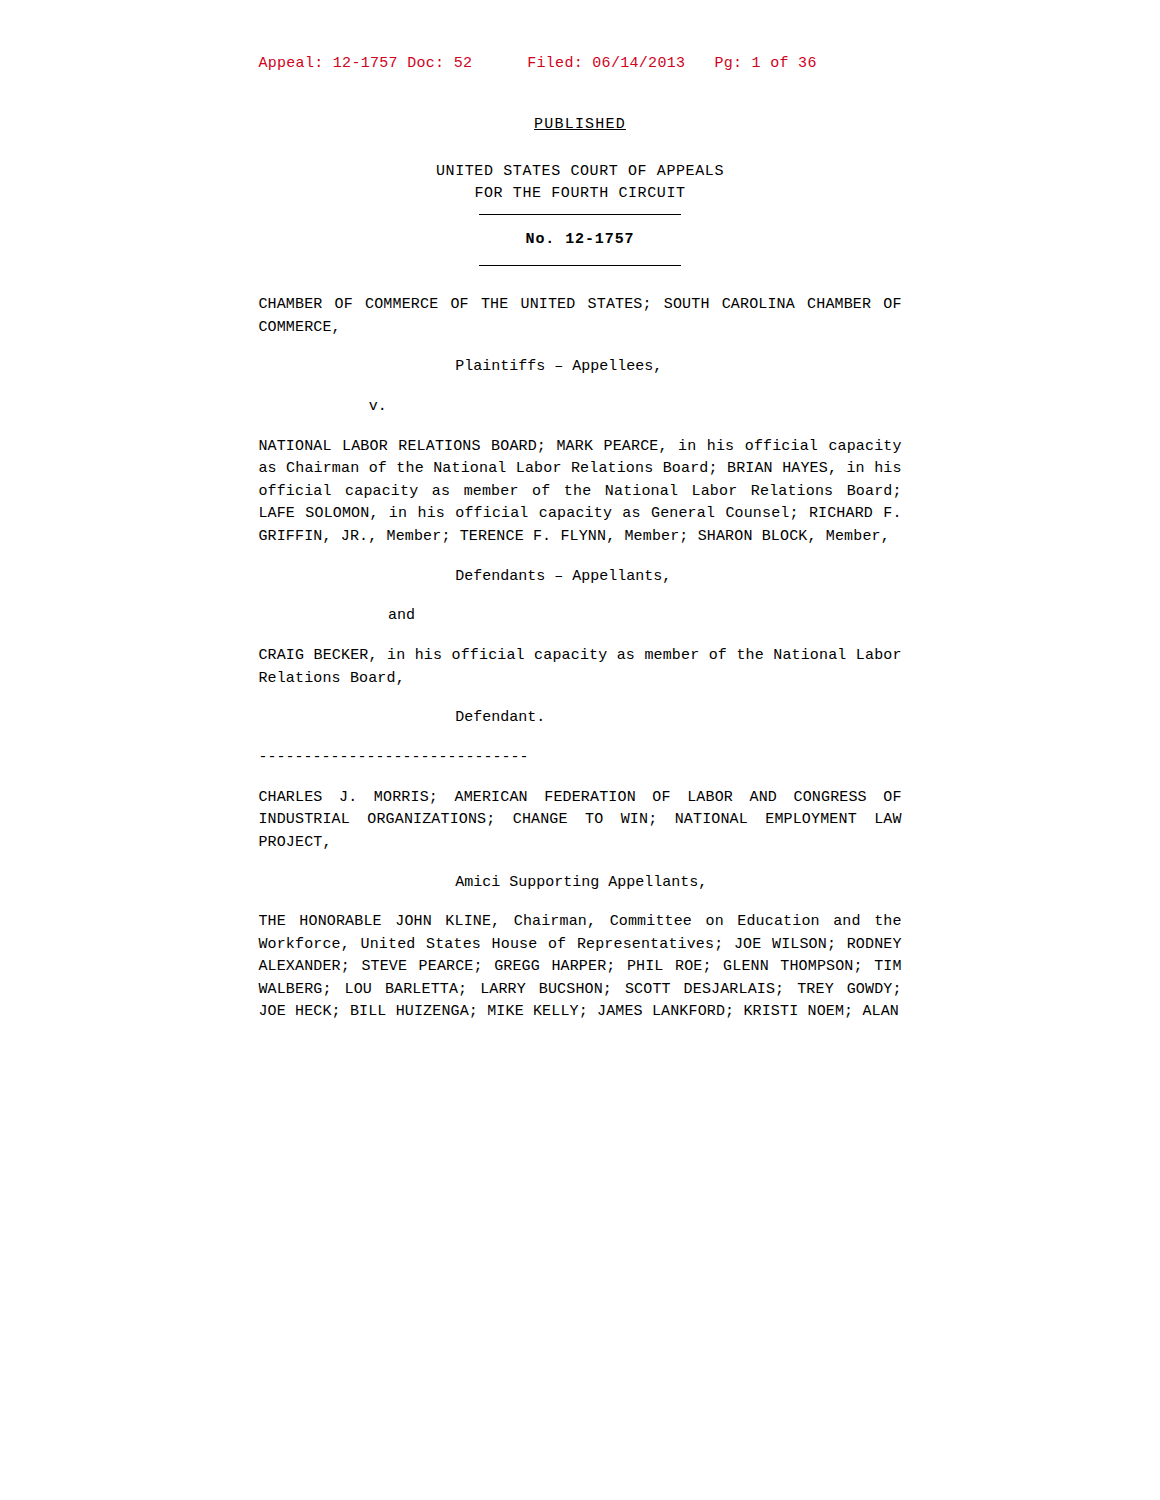Appeal: 12-1757 Doc: 52 Filed: 06/14/2013 Pg: 1 of 36
PUBLISHED
UNITED STATES COURT OF APPEALS
FOR THE FOURTH CIRCUIT
No. 12-1757
CHAMBER OF COMMERCE OF THE UNITED STATES; SOUTH CAROLINA CHAMBER OF COMMERCE,
Plaintiffs – Appellees,
v.
NATIONAL LABOR RELATIONS BOARD; MARK PEARCE, in his official capacity as Chairman of the National Labor Relations Board; BRIAN HAYES, in his official capacity as member of the National Labor Relations Board; LAFE SOLOMON, in his official capacity as General Counsel; RICHARD F. GRIFFIN, JR., Member; TERENCE F. FLYNN, Member; SHARON BLOCK, Member,
Defendants – Appellants,
and
CRAIG BECKER, in his official capacity as member of the National Labor Relations Board,
Defendant.
------------------------------
CHARLES J. MORRIS; AMERICAN FEDERATION OF LABOR AND CONGRESS OF INDUSTRIAL ORGANIZATIONS; CHANGE TO WIN; NATIONAL EMPLOYMENT LAW PROJECT,
Amici Supporting Appellants,
THE HONORABLE JOHN KLINE, Chairman, Committee on Education and the Workforce, United States House of Representatives; JOE WILSON; RODNEY ALEXANDER; STEVE PEARCE; GREGG HARPER; PHIL ROE; GLENN THOMPSON; TIM WALBERG; LOU BARLETTA; LARRY BUCSHON; SCOTT DESJARLAIS; TREY GOWDY; JOE HECK; BILL HUIZENGA; MIKE KELLY; JAMES LANKFORD; KRISTI NOEM; ALAN